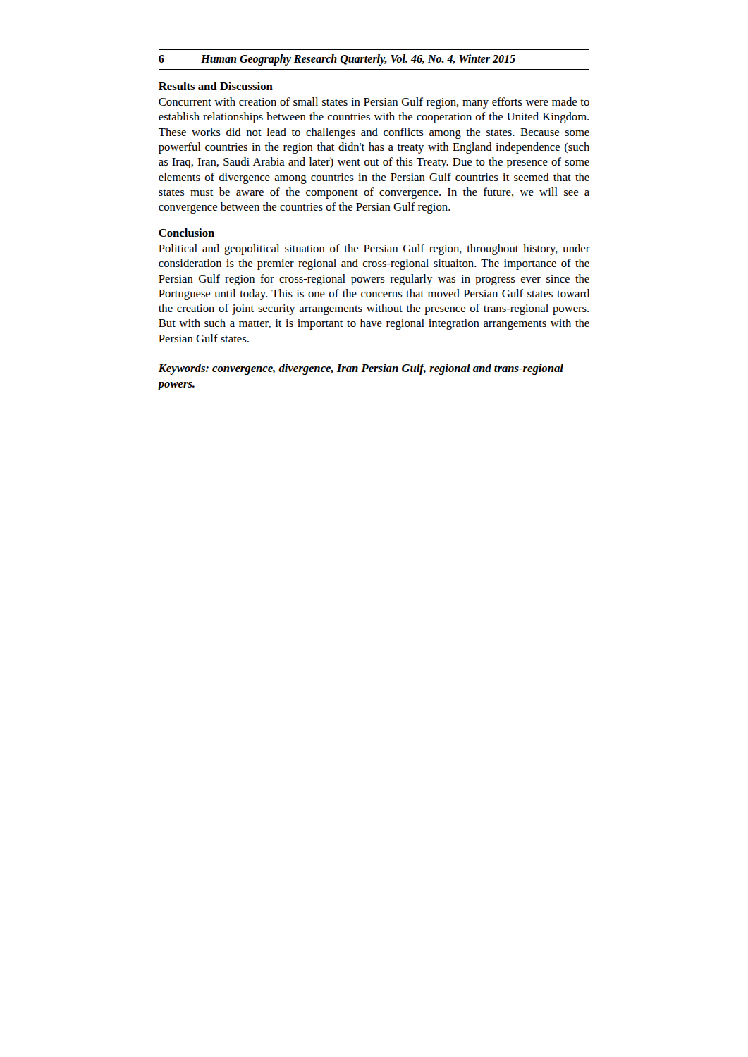6
Human Geography Research Quarterly, Vol. 46, No. 4, Winter 2015
Results and Discussion
Concurrent with creation of small states in Persian Gulf region, many efforts were made to establish relationships between the countries with the cooperation of the United Kingdom. These works did not lead to challenges and conflicts among the states. Because some powerful countries in the region that didn't has a treaty with England independence (such as Iraq, Iran, Saudi Arabia and later) went out of this Treaty. Due to the presence of some elements of divergence among countries in the Persian Gulf countries it seemed that the states must be aware of the component of convergence. In the future, we will see a convergence between the countries of the Persian Gulf region.
Conclusion
Political and geopolitical situation of the Persian Gulf region, throughout history, under consideration is the premier regional and cross-regional situaiton. The importance of the Persian Gulf region for cross-regional powers regularly was in progress ever since the Portuguese until today. This is one of the concerns that moved Persian Gulf states toward the creation of joint security arrangements without the presence of trans-regional powers. But with such a matter, it is important to have regional integration arrangements with the Persian Gulf states.
Keywords: convergence, divergence, Iran Persian Gulf, regional and trans-regional powers.